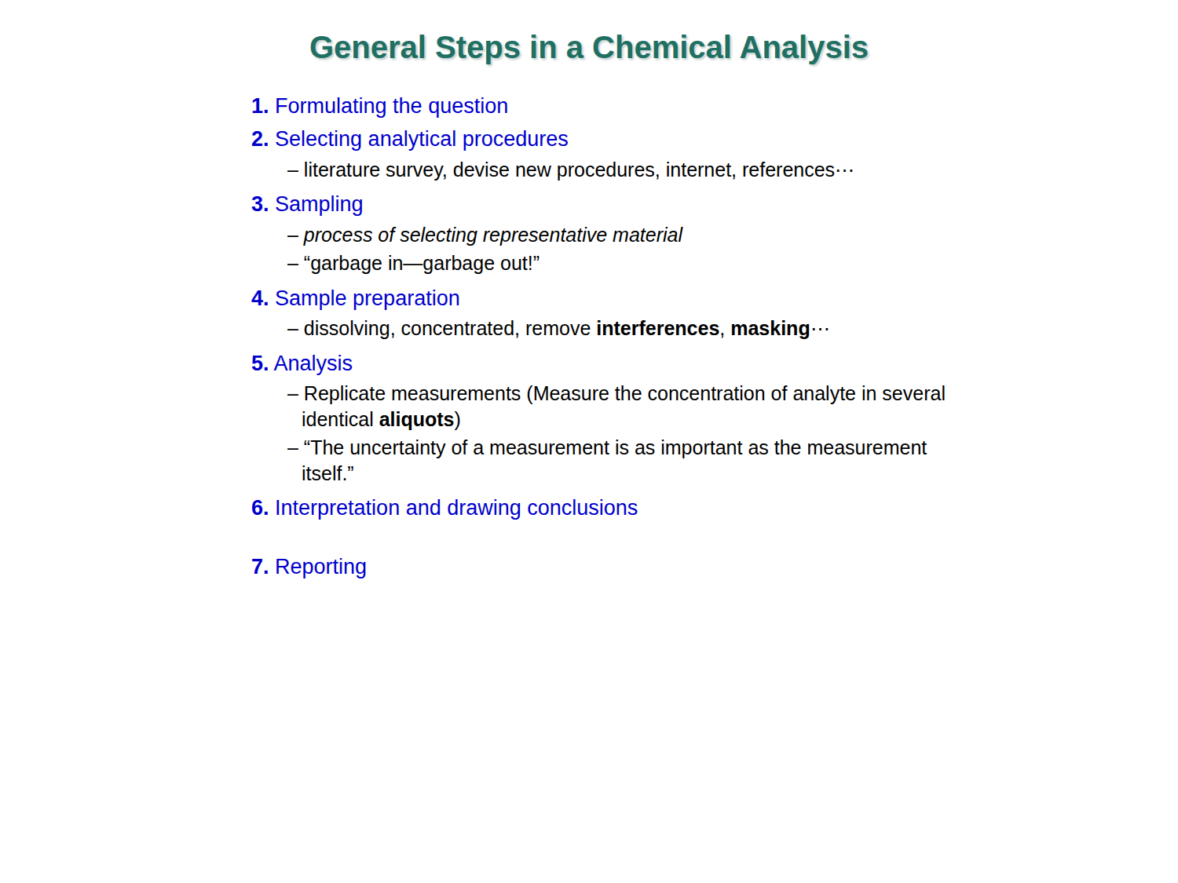General Steps in a Chemical Analysis
1. Formulating the question
2. Selecting analytical procedures
literature survey, devise new procedures, internet, references⋯
3. Sampling
process of selecting representative material
“garbage in—garbage out!”
4. Sample preparation
dissolving, concentrated, remove interferences, masking⋯
5. Analysis
Replicate measurements (Measure the concentration of analyte in several identical aliquots)
“The uncertainty of a measurement is as important as the measurement itself.”
6. Interpretation and drawing conclusions
7. Reporting